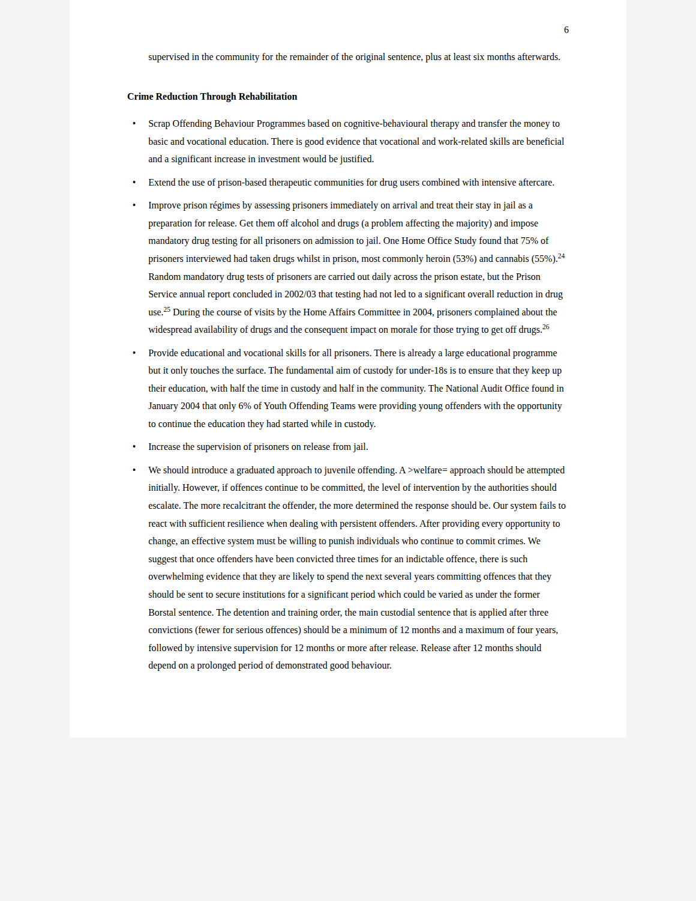6
supervised in the community for the remainder of the original sentence, plus at least six months afterwards.
Crime Reduction Through Rehabilitation
Scrap Offending Behaviour Programmes based on cognitive-behavioural therapy and transfer the money to basic and vocational education. There is good evidence that vocational and work-related skills are beneficial and a significant increase in investment would be justified.
Extend the use of prison-based therapeutic communities for drug users combined with intensive aftercare.
Improve prison régimes by assessing prisoners immediately on arrival and treat their stay in jail as a preparation for release. Get them off alcohol and drugs (a problem affecting the majority) and impose mandatory drug testing for all prisoners on admission to jail. One Home Office Study found that 75% of prisoners interviewed had taken drugs whilst in prison, most commonly heroin (53%) and cannabis (55%).24 Random mandatory drug tests of prisoners are carried out daily across the prison estate, but the Prison Service annual report concluded in 2002/03 that testing had not led to a significant overall reduction in drug use.25 During the course of visits by the Home Affairs Committee in 2004, prisoners complained about the widespread availability of drugs and the consequent impact on morale for those trying to get off drugs.26
Provide educational and vocational skills for all prisoners. There is already a large educational programme but it only touches the surface. The fundamental aim of custody for under-18s is to ensure that they keep up their education, with half the time in custody and half in the community. The National Audit Office found in January 2004 that only 6% of Youth Offending Teams were providing young offenders with the opportunity to continue the education they had started while in custody.
Increase the supervision of prisoners on release from jail.
We should introduce a graduated approach to juvenile offending. A >welfare= approach should be attempted initially. However, if offences continue to be committed, the level of intervention by the authorities should escalate. The more recalcitrant the offender, the more determined the response should be. Our system fails to react with sufficient resilience when dealing with persistent offenders. After providing every opportunity to change, an effective system must be willing to punish individuals who continue to commit crimes. We suggest that once offenders have been convicted three times for an indictable offence, there is such overwhelming evidence that they are likely to spend the next several years committing offences that they should be sent to secure institutions for a significant period which could be varied as under the former Borstal sentence. The detention and training order, the main custodial sentence that is applied after three convictions (fewer for serious offences) should be a minimum of 12 months and a maximum of four years, followed by intensive supervision for 12 months or more after release. Release after 12 months should depend on a prolonged period of demonstrated good behaviour.